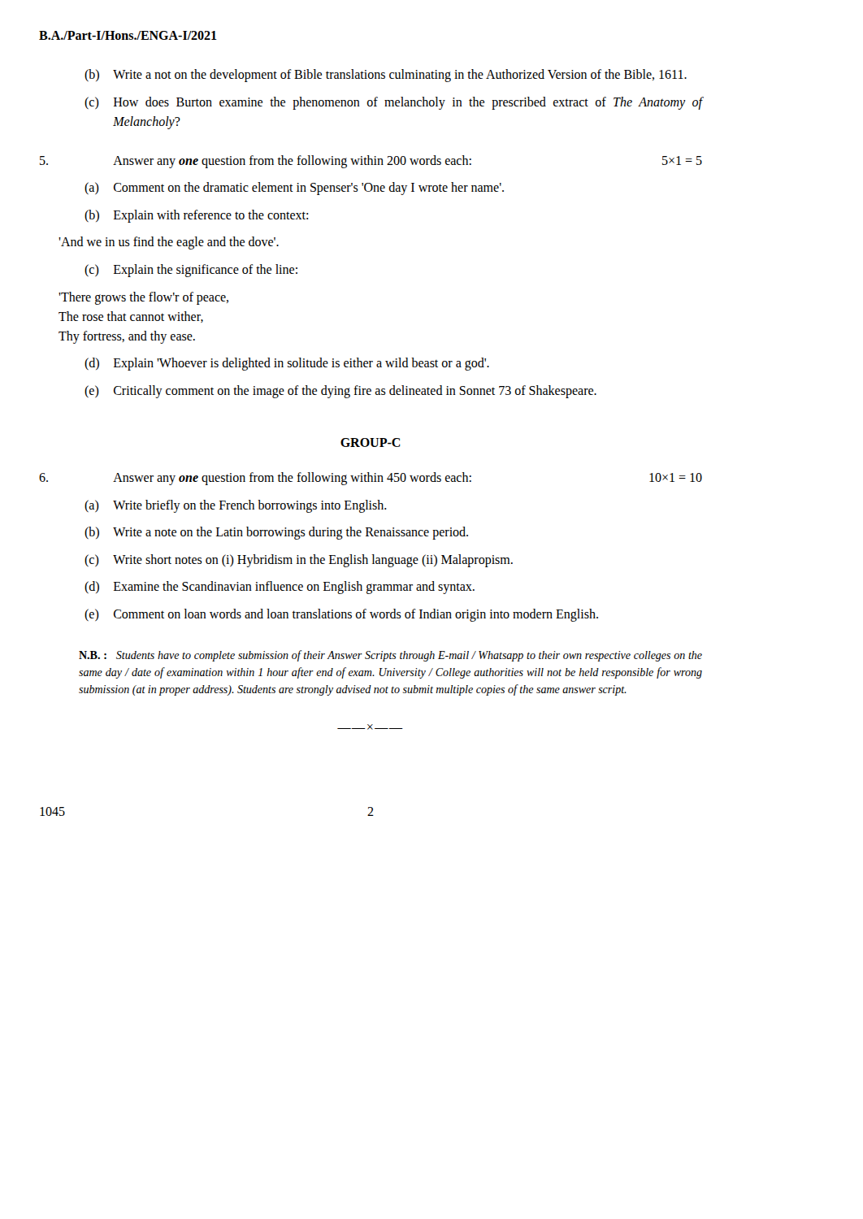B.A./Part-I/Hons./ENGA-I/2021
(b)
Write a not on the development of Bible translations culminating in the Authorized Version of the Bible, 1611.
(c)
How does Burton examine the phenomenon of melancholy in the prescribed extract of The Anatomy of Melancholy?
5.
Answer any one question from the following within 200 words each:
5×1 = 5
(a)
Comment on the dramatic element in Spenser's 'One day I wrote her name'.
(b)
Explain with reference to the context:
'And we in us find the eagle and the dove'.
(c)
Explain the significance of the line:
'There grows the flow'r of peace,
The rose that cannot wither,
Thy fortress, and thy ease.
(d)
Explain 'Whoever is delighted in solitude is either a wild beast or a god'.
(e)
Critically comment on the image of the dying fire as delineated in Sonnet 73 of Shakespeare.
GROUP-C
6.
Answer any one question from the following within 450 words each:
10×1 = 10
(a)
Write briefly on the French borrowings into English.
(b)
Write a note on the Latin borrowings during the Renaissance period.
(c)
Write short notes on (i) Hybridism in the English language (ii) Malapropism.
(d)
Examine the Scandinavian influence on English grammar and syntax.
(e)
Comment on loan words and loan translations of words of Indian origin into modern English.
N.B. : Students have to complete submission of their Answer Scripts through E-mail / Whatsapp to their own respective colleges on the same day / date of examination within 1 hour after end of exam. University / College authorities will not be held responsible for wrong submission (at in proper address). Students are strongly advised not to submit multiple copies of the same answer script.
——×——
1045
2